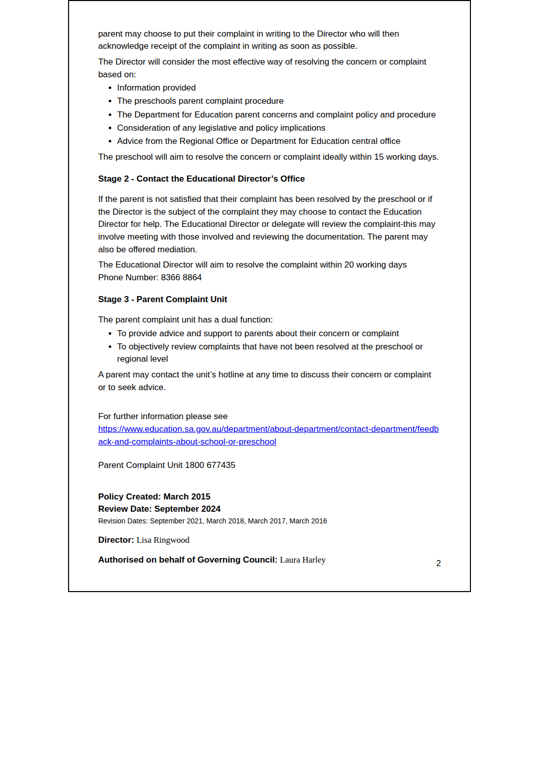parent may choose to put their complaint in writing to the Director who will then acknowledge receipt of the complaint in writing as soon as possible.
The Director will consider the most effective way of resolving the concern or complaint based on:
Information provided
The preschools parent complaint procedure
The Department for Education parent concerns and complaint policy and procedure
Consideration of any legislative and policy implications
Advice from the Regional Office or Department for Education central office
The preschool will aim to resolve the concern or complaint ideally within 15 working days.
Stage 2 - Contact the Educational Director’s Office
If the parent is not satisfied that their complaint has been resolved by the preschool or if the Director is the subject of the complaint they may choose to contact the Education Director for help. The Educational Director or delegate will review the complaint-this may involve meeting with those involved and reviewing the documentation. The parent may also be offered mediation.
The Educational Director will aim to resolve the complaint within 20 working days
Phone Number: 8366 8864
Stage 3 - Parent Complaint Unit
The parent complaint unit has a dual function:
To provide advice and support to parents about their concern or complaint
To objectively review complaints that have not been resolved at the preschool or regional level
A parent may contact the unit’s hotline at any time to discuss their concern or complaint or to seek advice.
For further information please see
https://www.education.sa.gov.au/department/about-department/contact-department/feedback-and-complaints-about-school-or-preschool
Parent Complaint Unit 1800 677435
Policy Created: March 2015
Review Date: September 2024
Revision Dates: September 2021, March 2018, March 2017, March 2016
Director: Lisa Ringwood
Authorised on behalf of Governing Council: Laura Harley
2